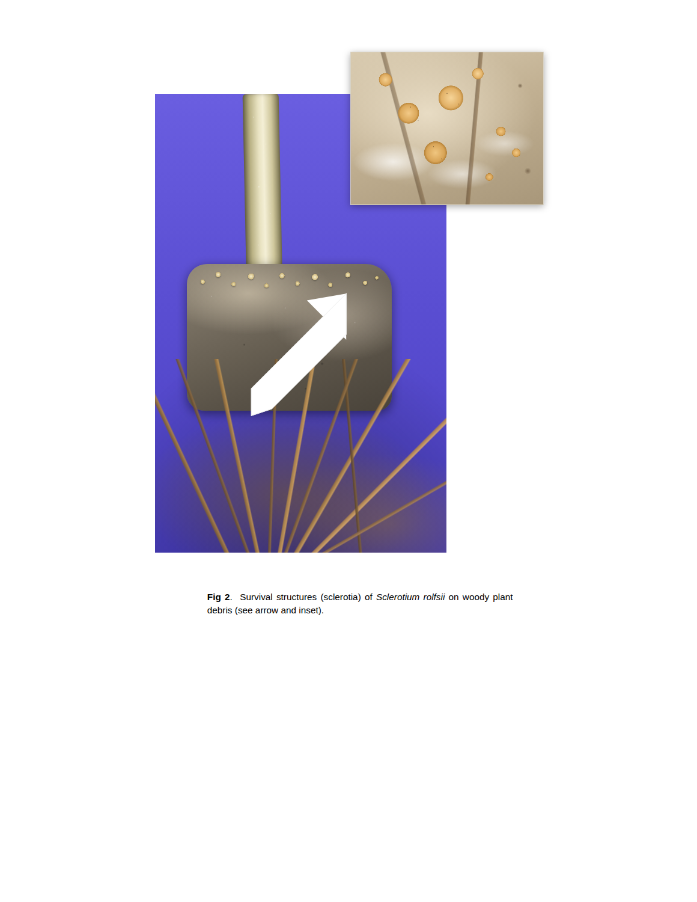Fig 2. Survival structures (sclerotia) of Sclerotium rolfsii on woody plant debris (see arrow and inset).